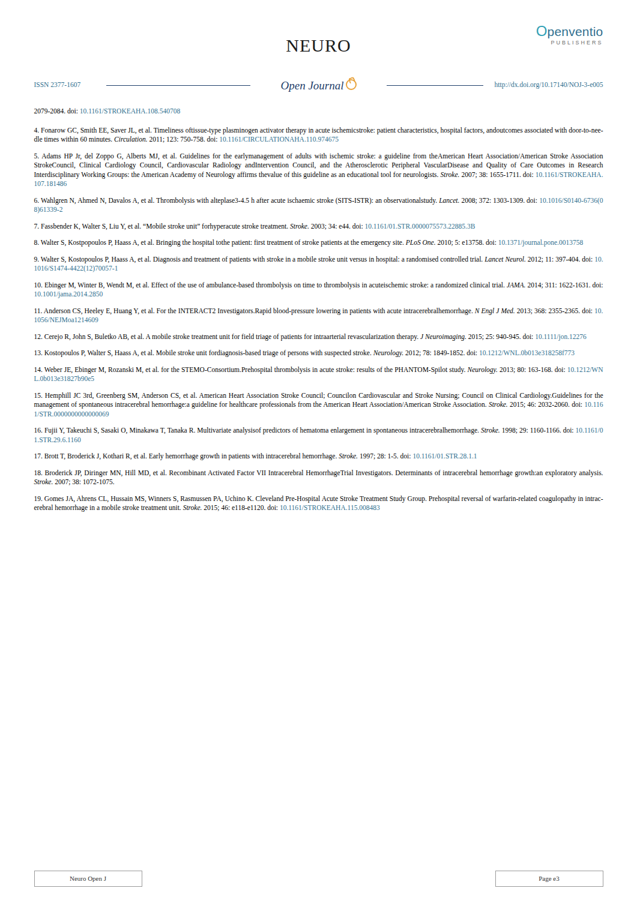Openventio
PUBLISHERS
NEURO
ISSN 2377-1607
Open Journal
http://dx.doi.org/10.17140/NOJ-3-e005
2079-2084. doi: 10.1161/STROKEAHA.108.540708
4. Fonarow GC, Smith EE, Saver JL, et al. Timeliness oftissue-type plasminogen activator therapy in acute ischemicstroke: patient characteristics, hospital factors, andoutcomes associated with door-to-needle times within 60 minutes. Circulation. 2011; 123: 750-758. doi: 10.1161/CIRCULATIONAHA.110.974675
5. Adams HP Jr, del Zoppo G, Alberts MJ, et al. Guidelines for the earlymanagement of adults with ischemic stroke: a guideline from theAmerican Heart Association/American Stroke Association StrokeCouncil, Clinical Cardiology Council, Cardiovascular Radiology andIntervention Council, and the Atherosclerotic Peripheral VascularDisease and Quality of Care Outcomes in Research Interdisciplinary Working Groups: the American Academy of Neurology affirms thevalue of this guideline as an educational tool for neurologists. Stroke. 2007; 38: 1655-1711. doi: 10.1161/STROKEAHA.107.181486
6. Wahlgren N, Ahmed N, Davalos A, et al. Thrombolysis with alteplase3-4.5 h after acute ischaemic stroke (SITS-ISTR): an observationalstudy. Lancet. 2008; 372: 1303-1309. doi: 10.1016/S0140-6736(08)61339-2
7. Fassbender K, Walter S, Liu Y, et al. “Mobile stroke unit” forhyperacute stroke treatment. Stroke. 2003; 34: e44. doi: 10.1161/01.STR.0000075573.22885.3B
8. Walter S, Kostpopoulos P, Haass A, et al. Bringing the hospital tothe patient: first treatment of stroke patients at the emergency site. PLoS One. 2010; 5: e13758. doi: 10.1371/journal.pone.0013758
9. Walter S, Kostopoulos P, Haass A, et al. Diagnosis and treatment of patients with stroke in a mobile stroke unit versus in hospital: a randomised controlled trial. Lancet Neurol. 2012; 11: 397-404. doi: 10.1016/S1474-4422(12)70057-1
10. Ebinger M, Winter B, Wendt M, et al. Effect of the use of ambulance-based thrombolysis on time to thrombolysis in acuteischemic stroke: a randomized clinical trial. JAMA. 2014; 311: 1622-1631. doi: 10.1001/jama.2014.2850
11. Anderson CS, Heeley E, Huang Y, et al. For the INTERACT2 Investigators.Rapid blood-pressure lowering in patients with acute intracerebralhemorrhage. N Engl J Med. 2013; 368: 2355-2365. doi: 10.1056/NEJMoa1214609
12. Cerejo R, John S, Buletko AB, et al. A mobile stroke treatment unit for field triage of patients for intraarterial revascularization therapy. J Neuroimaging. 2015; 25: 940-945. doi: 10.1111/jon.12276
13. Kostopoulos P, Walter S, Haass A, et al. Mobile stroke unit fordiagnosis-based triage of persons with suspected stroke. Neurology. 2012; 78: 1849-1852. doi: 10.1212/WNL.0b013e318258f773
14. Weber JE, Ebinger M, Rozanski M, et al. for the STEMO-Consortium.Prehospital thrombolysis in acute stroke: results of the PHANTOM-Spilot study. Neurology. 2013; 80: 163-168. doi: 10.1212/WNL.0b013e31827b90e5
15. Hemphill JC 3rd, Greenberg SM, Anderson CS, et al. American Heart Association Stroke Council; Councilon Cardiovascular and Stroke Nursing; Council on Clinical Cardiology.Guidelines for the management of spontaneous intracerebral hemorrhage:a guideline for healthcare professionals from the American Heart Association/American Stroke Association. Stroke. 2015; 46: 2032-2060. doi: 10.1161/STR.0000000000000069
16. Fujii Y, Takeuchi S, Sasaki O, Minakawa T, Tanaka R. Multivariate analysisof predictors of hematoma enlargement in spontaneous intracerebralhemorrhage. Stroke. 1998; 29: 1160-1166. doi: 10.1161/01.STR.29.6.1160
17. Brott T, Broderick J, Kothari R, et al. Early hemorrhage growth in patients with intracerebral hemorrhage. Stroke. 1997; 28: 1-5. doi: 10.1161/01.STR.28.1.1
18. Broderick JP, Diringer MN, Hill MD, et al. Recombinant Activated Factor VII Intracerebral HemorrhageTrial Investigators. Determinants of intracerebral hemorrhage growth:an exploratory analysis. Stroke. 2007; 38: 1072-1075.
19. Gomes JA, Ahrens CL, Hussain MS, Winners S, Rasmussen PA, Uchino K. Cleveland Pre-Hospital Acute Stroke Treatment Study Group. Prehospital reversal of warfarin-related coagulopathy in intracerebral hemorrhage in a mobile stroke treatment unit. Stroke. 2015; 46: e118-e1120. doi: 10.1161/STROKEAHA.115.008483
Neuro Open J
Page e3